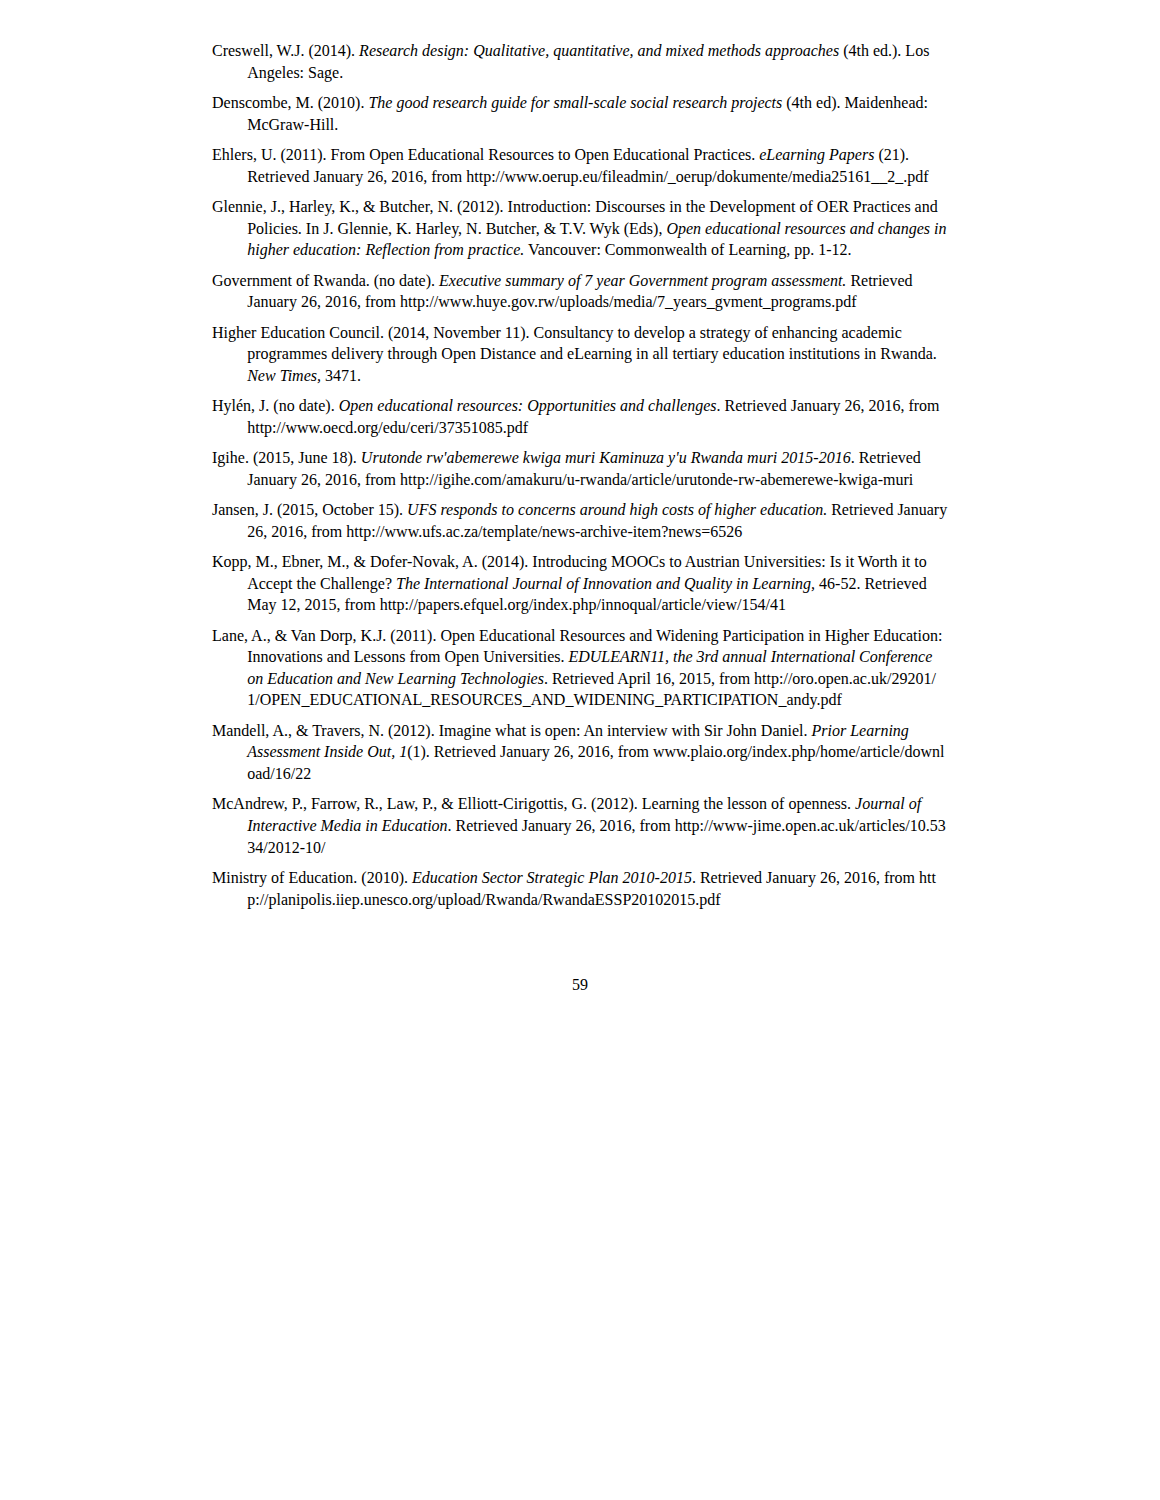Creswell, W.J. (2014). Research design: Qualitative, quantitative, and mixed methods approaches (4th ed.). Los Angeles: Sage.
Denscombe, M. (2010). The good research guide for small-scale social research projects (4th ed). Maidenhead: McGraw-Hill.
Ehlers, U. (2011). From Open Educational Resources to Open Educational Practices. eLearning Papers (21). Retrieved January 26, 2016, from http://www.oerup.eu/fileadmin/_oerup/dokumente/media25161__2_.pdf
Glennie, J., Harley, K., & Butcher, N. (2012). Introduction: Discourses in the Development of OER Practices and Policies. In J. Glennie, K. Harley, N. Butcher, & T.V. Wyk (Eds), Open educational resources and changes in higher education: Reflection from practice. Vancouver: Commonwealth of Learning, pp. 1-12.
Government of Rwanda. (no date). Executive summary of 7 year Government program assessment. Retrieved January 26, 2016, from http://www.huye.gov.rw/uploads/media/7_years_gvment_programs.pdf
Higher Education Council. (2014, November 11). Consultancy to develop a strategy of enhancing academic programmes delivery through Open Distance and eLearning in all tertiary education institutions in Rwanda. New Times, 3471.
Hylén, J. (no date). Open educational resources: Opportunities and challenges. Retrieved January 26, 2016, from http://www.oecd.org/edu/ceri/37351085.pdf
Igihe. (2015, June 18). Urutonde rw'abemerewe kwiga muri Kaminuza y'u Rwanda muri 2015-2016. Retrieved January 26, 2016, from http://igihe.com/amakuru/u-rwanda/article/urutonde-rw-abemerewe-kwiga-muri
Jansen, J. (2015, October 15). UFS responds to concerns around high costs of higher education. Retrieved January 26, 2016, from http://www.ufs.ac.za/template/news-archive-item?news=6526
Kopp, M., Ebner, M., & Dofer-Novak, A. (2014). Introducing MOOCs to Austrian Universities: Is it Worth it to Accept the Challenge? The International Journal of Innovation and Quality in Learning, 46-52. Retrieved May 12, 2015, from http://papers.efquel.org/index.php/innoqual/article/view/154/41
Lane, A., & Van Dorp, K.J. (2011). Open Educational Resources and Widening Participation in Higher Education: Innovations and Lessons from Open Universities. EDULEARN11, the 3rd annual International Conference on Education and New Learning Technologies. Retrieved April 16, 2015, from http://oro.open.ac.uk/29201/1/OPEN_EDUCATIONAL_RESOURCES_AND_WIDENING_PARTICIPATION_andy.pdf
Mandell, A., & Travers, N. (2012). Imagine what is open: An interview with Sir John Daniel. Prior Learning Assessment Inside Out, 1(1). Retrieved January 26, 2016, from www.plaio.org/index.php/home/article/download/16/22
McAndrew, P., Farrow, R., Law, P., & Elliott-Cirigottis, G. (2012). Learning the lesson of openness. Journal of Interactive Media in Education. Retrieved January 26, 2016, from http://www-jime.open.ac.uk/articles/10.5334/2012-10/
Ministry of Education. (2010). Education Sector Strategic Plan 2010-2015. Retrieved January 26, 2016, from http://planipolis.iiep.unesco.org/upload/Rwanda/RwandaESSP20102015.pdf
59